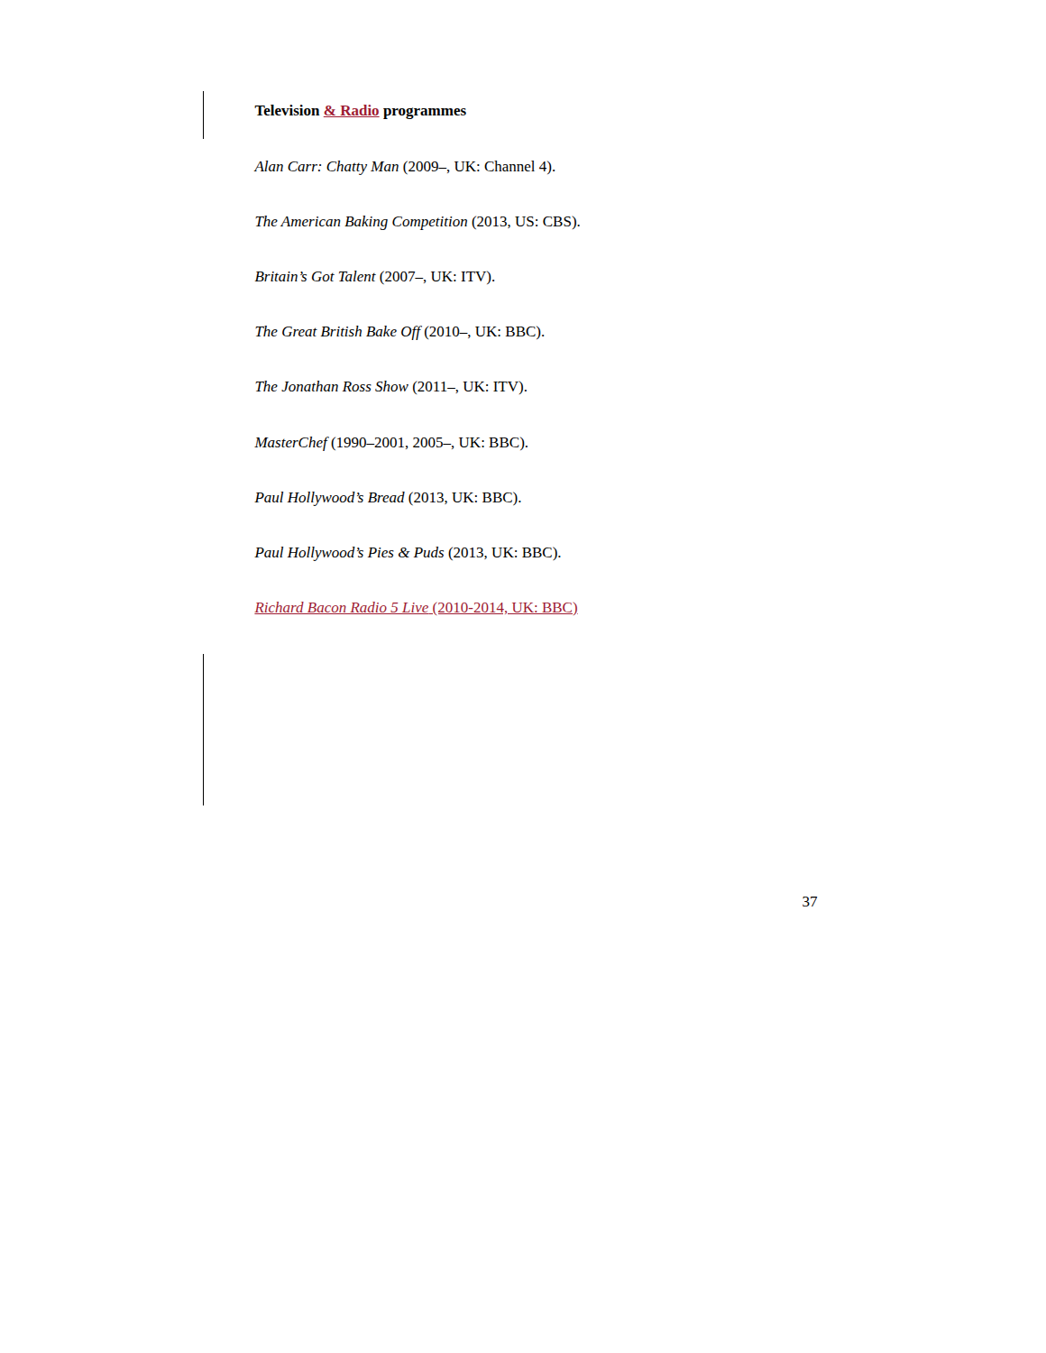Television & Radio programmes
Alan Carr: Chatty Man (2009–, UK: Channel 4).
The American Baking Competition (2013, US: CBS).
Britain’s Got Talent (2007–, UK: ITV).
The Great British Bake Off (2010–, UK: BBC).
The Jonathan Ross Show (2011–, UK: ITV).
MasterChef (1990–2001, 2005–, UK: BBC).
Paul Hollywood’s Bread (2013, UK: BBC).
Paul Hollywood’s Pies & Puds (2013, UK: BBC).
Richard Bacon Radio 5 Live (2010-2014, UK: BBC)
37